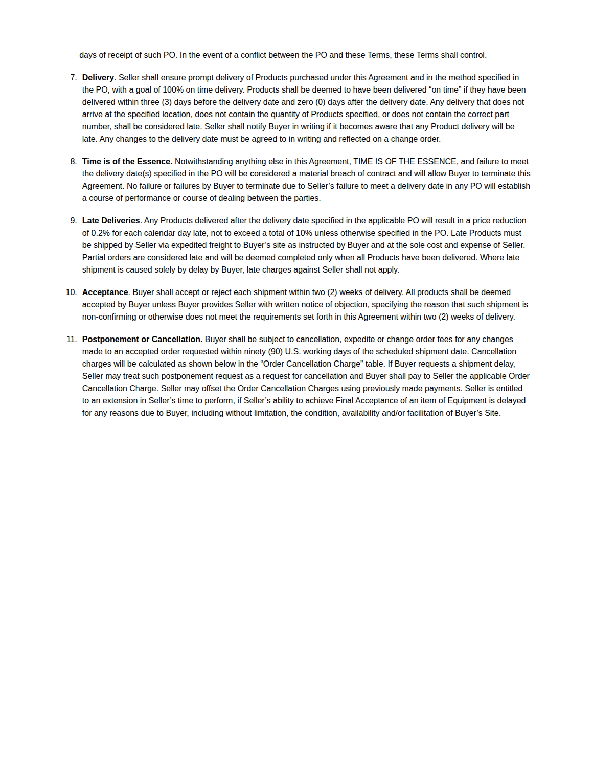days of receipt of such PO. In the event of a conflict between the PO and these Terms, these Terms shall control.
Delivery. Seller shall ensure prompt delivery of Products purchased under this Agreement and in the method specified in the PO, with a goal of 100% on time delivery. Products shall be deemed to have been delivered “on time” if they have been delivered within three (3) days before the delivery date and zero (0) days after the delivery date. Any delivery that does not arrive at the specified location, does not contain the quantity of Products specified, or does not contain the correct part number, shall be considered late. Seller shall notify Buyer in writing if it becomes aware that any Product delivery will be late. Any changes to the delivery date must be agreed to in writing and reflected on a change order.
Time is of the Essence. Notwithstanding anything else in this Agreement, TIME IS OF THE ESSENCE, and failure to meet the delivery date(s) specified in the PO will be considered a material breach of contract and will allow Buyer to terminate this Agreement. No failure or failures by Buyer to terminate due to Seller’s failure to meet a delivery date in any PO will establish a course of performance or course of dealing between the parties.
Late Deliveries. Any Products delivered after the delivery date specified in the applicable PO will result in a price reduction of 0.2% for each calendar day late, not to exceed a total of 10% unless otherwise specified in the PO. Late Products must be shipped by Seller via expedited freight to Buyer’s site as instructed by Buyer and at the sole cost and expense of Seller. Partial orders are considered late and will be deemed completed only when all Products have been delivered. Where late shipment is caused solely by delay by Buyer, late charges against Seller shall not apply.
Acceptance. Buyer shall accept or reject each shipment within two (2) weeks of delivery. All products shall be deemed accepted by Buyer unless Buyer provides Seller with written notice of objection, specifying the reason that such shipment is non-confirming or otherwise does not meet the requirements set forth in this Agreement within two (2) weeks of delivery.
Postponement or Cancellation. Buyer shall be subject to cancellation, expedite or change order fees for any changes made to an accepted order requested within ninety (90) U.S. working days of the scheduled shipment date. Cancellation charges will be calculated as shown below in the “Order Cancellation Charge” table. If Buyer requests a shipment delay, Seller may treat such postponement request as a request for cancellation and Buyer shall pay to Seller the applicable Order Cancellation Charge. Seller may offset the Order Cancellation Charges using previously made payments. Seller is entitled to an extension in Seller’s time to perform, if Seller’s ability to achieve Final Acceptance of an item of Equipment is delayed for any reasons due to Buyer, including without limitation, the condition, availability and/or facilitation of Buyer’s Site.